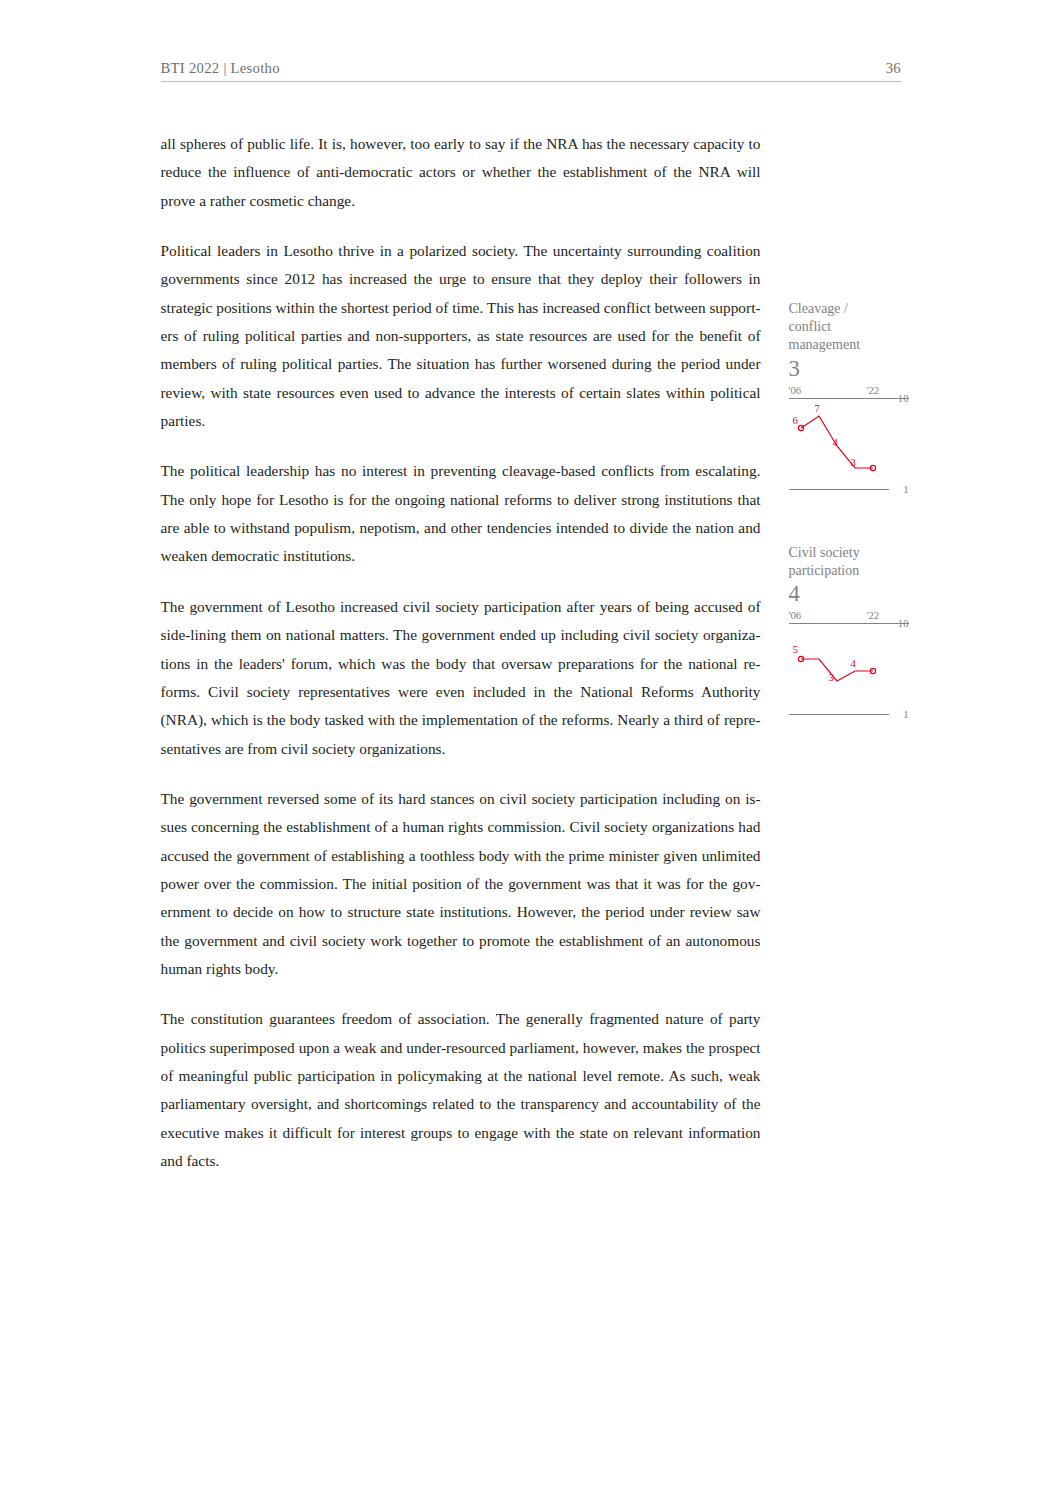BTI 2022 | Lesotho
36
all spheres of public life. It is, however, too early to say if the NRA has the necessary capacity to reduce the influence of anti-democratic actors or whether the establishment of the NRA will prove a rather cosmetic change.
Political leaders in Lesotho thrive in a polarized society. The uncertainty surrounding coalition governments since 2012 has increased the urge to ensure that they deploy their followers in strategic positions within the shortest period of time. This has increased conflict between supporters of ruling political parties and non-supporters, as state resources are used for the benefit of members of ruling political parties. The situation has further worsened during the period under review, with state resources even used to advance the interests of certain slates within political parties.
The political leadership has no interest in preventing cleavage-based conflicts from escalating. The only hope for Lesotho is for the ongoing national reforms to deliver strong institutions that are able to withstand populism, nepotism, and other tendencies intended to divide the nation and weaken democratic institutions.
The government of Lesotho increased civil society participation after years of being accused of side-lining them on national matters. The government ended up including civil society organizations in the leaders' forum, which was the body that oversaw preparations for the national reforms. Civil society representatives were even included in the National Reforms Authority (NRA), which is the body tasked with the implementation of the reforms. Nearly a third of representatives are from civil society organizations.
The government reversed some of its hard stances on civil society participation including on issues concerning the establishment of a human rights commission. Civil society organizations had accused the government of establishing a toothless body with the prime minister given unlimited power over the commission. The initial position of the government was that it was for the government to decide on how to structure state institutions. However, the period under review saw the government and civil society work together to promote the establishment of an autonomous human rights body.
The constitution guarantees freedom of association. The generally fragmented nature of party politics superimposed upon a weak and under-resourced parliament, however, makes the prospect of meaningful public participation in policymaking at the national level remote. As such, weak parliamentary oversight, and shortcomings related to the transparency and accountability of the executive makes it difficult for interest groups to engage with the state on relevant information and facts.
Cleavage /
conflict
management
3
'06
'22
10
1
6
7
4
3
Civil society
participation
4
'06
'22
10
1
5
3
4